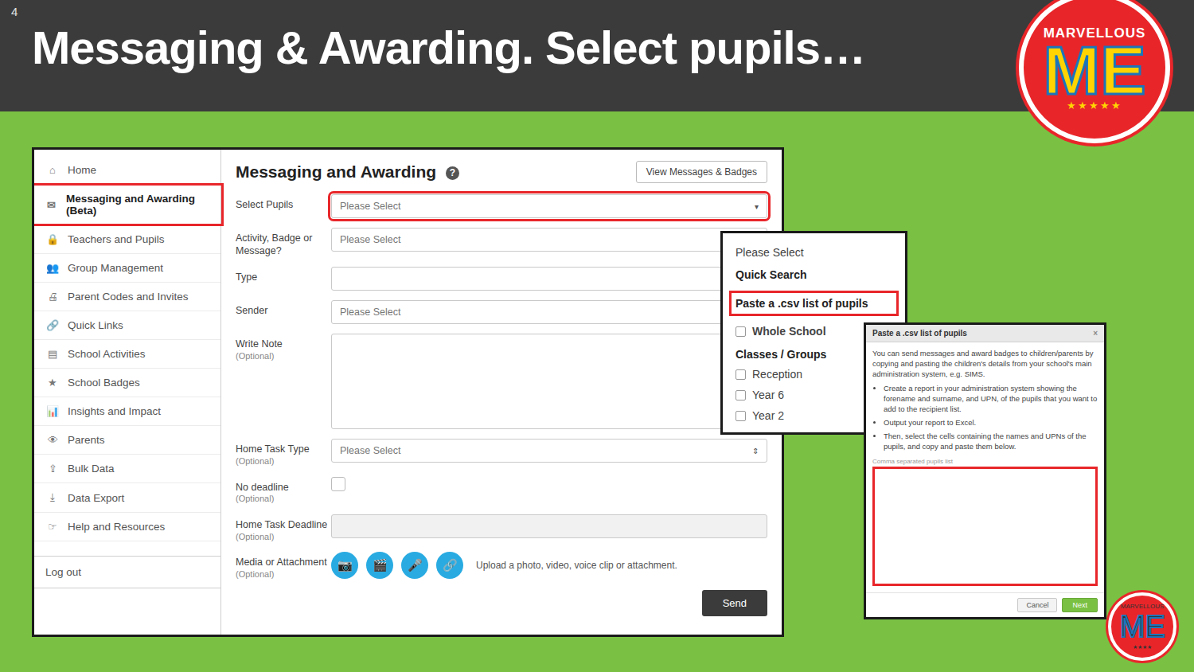4
Messaging & Awarding. Select pupils…
MARVELLOUS
ME
★★★★★
⌂ Home
✉ Messaging and Awarding (Beta)
🔒 Teachers and Pupils
👥 Group Management
🖨 Parent Codes and Invites
🔗 Quick Links
▤ School Activities
★ School Badges
📊 Insights and Impact
👁 Parents
⇪ Bulk Data
⤓ Data Export
☞ Help and Resources
Log out
Messaging and Awarding ?
View Messages & Badges
Select Pupils
Please Select▾
Activity, Badge or Message?
Please Select▾
Type
Sender
Please Select▾
Write Note (Optional)
Home Task Type (Optional)
Please Select⇕
No deadline (Optional)
Home Task Deadline (Optional)
Media or Attachment (Optional)
📷 🎬 🎤 🔗 Upload a photo, video, voice clip or attachment.
Send
Please Select
Quick Search
Paste a .csv list of pupils
Whole School
Classes / Groups
Reception
Year 6
Year 2
Paste a .csv list of pupils ×
You can send messages and award badges to children/parents by copying and pasting the children's details from your school's main administration system, e.g. SIMS.
Create a report in your administration system showing the forename and surname, and UPN, of the pupils that you want to add to the recipient list.
Output your report to Excel.
Then, select the cells containing the names and UPNs of the pupils, and copy and paste them below.
Comma separated pupils list
Cancel Next
MARVELLOUS
ME
★★★★